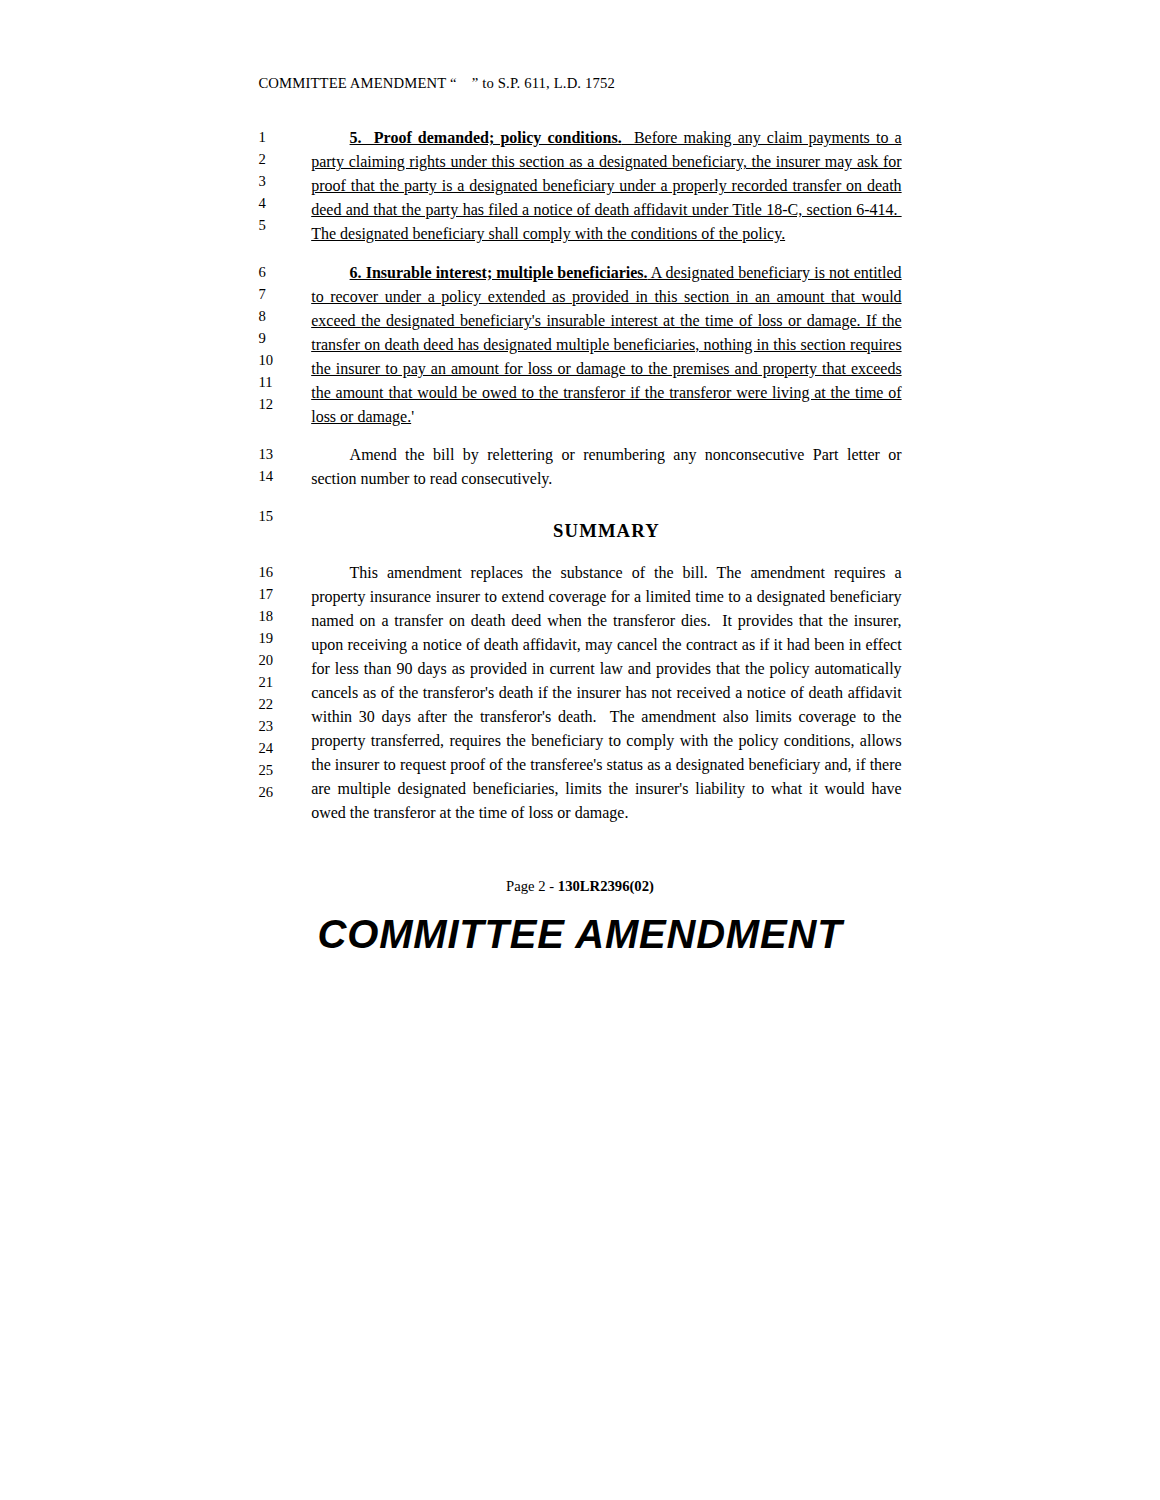COMMITTEE AMENDMENT “ ” to S.P. 611, L.D. 1752
| 1 2 3 4 5 | 5. Proof demanded; policy conditions. Before making any claim payments to a party claiming rights under this section as a designated beneficiary, the insurer may ask for proof that the party is a designated beneficiary under a properly recorded transfer on death deed and that the party has filed a notice of death affidavit under Title 18-C, section 6-414. The designated beneficiary shall comply with the conditions of the policy. |
| 6 7 8 9 10 11 12 | 6. Insurable interest; multiple beneficiaries. A designated beneficiary is not entitled to recover under a policy extended as provided in this section in an amount that would exceed the designated beneficiary's insurable interest at the time of loss or damage. If the transfer on death deed has designated multiple beneficiaries, nothing in this section requires the insurer to pay an amount for loss or damage to the premises and property that exceeds the amount that would be owed to the transferor if the transferor were living at the time of loss or damage. ' |
| 13 14 | Amend the bill by relettering or renumbering any nonconsecutive Part letter or section number to read consecutively. |
| 15 | SUMMARY |
| 16 17 18 19 20 21 22 23 24 25 26 | This amendment replaces the substance of the bill. The amendment requires a property insurance insurer to extend coverage for a limited time to a designated beneficiary named on a transfer on death deed when the transferor dies. It provides that the insurer, upon receiving a notice of death affidavit, may cancel the contract as if it had been in effect for less than 90 days as provided in current law and provides that the policy automatically cancels as of the transferor's death if the insurer has not received a notice of death affidavit within 30 days after the transferor's death. The amendment also limits coverage to the property transferred, requires the beneficiary to comply with the policy conditions, allows the insurer to request proof of the transferee's status as a designated beneficiary and, if there are multiple designated beneficiaries, limits the insurer's liability to what it would have owed the transferor at the time of loss or damage. |
Page 2 - 130LR2396(02)
COMMITTEE AMENDMENT